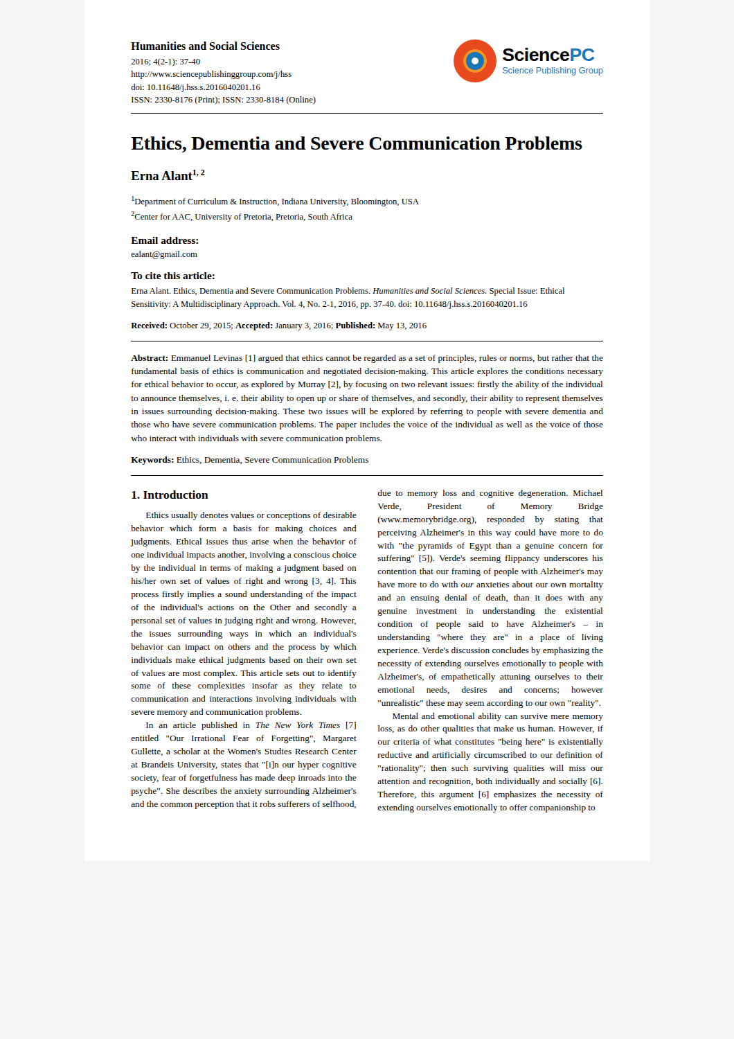Humanities and Social Sciences
2016; 4(2-1): 37-40
http://www.sciencepublishinggroup.com/j/hss
doi: 10.11648/j.hss.s.2016040201.16
ISSN: 2330-8176 (Print); ISSN: 2330-8184 (Online)
SciencePC
Science Publishing Group
Ethics, Dementia and Severe Communication Problems
Erna Alant1, 2
1Department of Curriculum & Instruction, Indiana University, Bloomington, USA
2Center for AAC, University of Pretoria, Pretoria, South Africa
Email address:
ealant@gmail.com
To cite this article:
Erna Alant. Ethics, Dementia and Severe Communication Problems. Humanities and Social Sciences. Special Issue: Ethical Sensitivity: A Multidisciplinary Approach. Vol. 4, No. 2-1, 2016, pp. 37-40. doi: 10.11648/j.hss.s.2016040201.16
Received: October 29, 2015; Accepted: January 3, 2016; Published: May 13, 2016
Abstract: Emmanuel Levinas [1] argued that ethics cannot be regarded as a set of principles, rules or norms, but rather that the fundamental basis of ethics is communication and negotiated decision-making. This article explores the conditions necessary for ethical behavior to occur, as explored by Murray [2], by focusing on two relevant issues: firstly the ability of the individual to announce themselves, i. e. their ability to open up or share of themselves, and secondly, their ability to represent themselves in issues surrounding decision-making. These two issues will be explored by referring to people with severe dementia and those who have severe communication problems. The paper includes the voice of the individual as well as the voice of those who interact with individuals with severe communication problems.
Keywords: Ethics, Dementia, Severe Communication Problems
1. Introduction
Ethics usually denotes values or conceptions of desirable behavior which form a basis for making choices and judgments. Ethical issues thus arise when the behavior of one individual impacts another, involving a conscious choice by the individual in terms of making a judgment based on his/her own set of values of right and wrong [3, 4]. This process firstly implies a sound understanding of the impact of the individual's actions on the Other and secondly a personal set of values in judging right and wrong. However, the issues surrounding ways in which an individual's behavior can impact on others and the process by which individuals make ethical judgments based on their own set of values are most complex. This article sets out to identify some of these complexities insofar as they relate to communication and interactions involving individuals with severe memory and communication problems.
In an article published in The New York Times [7] entitled "Our Irrational Fear of Forgetting", Margaret Gullette, a scholar at the Women's Studies Research Center at Brandeis University, states that "[i]n our hyper cognitive society, fear of forgetfulness has made deep inroads into the psyche". She describes the anxiety surrounding Alzheimer's and the common perception that it robs sufferers of selfhood, due to memory loss and cognitive degeneration. Michael Verde, President of Memory Bridge (www.memorybridge.org), responded by stating that perceiving Alzheimer's in this way could have more to do with "the pyramids of Egypt than a genuine concern for suffering" [5]). Verde's seeming flippancy underscores his contention that our framing of people with Alzheimer's may have more to do with our anxieties about our own mortality and an ensuing denial of death, than it does with any genuine investment in understanding the existential condition of people said to have Alzheimer's – in understanding "where they are" in a place of living experience. Verde's discussion concludes by emphasizing the necessity of extending ourselves emotionally to people with Alzheimer's, of empathetically attuning ourselves to their emotional needs, desires and concerns; however "unrealistic" these may seem according to our own "reality".
Mental and emotional ability can survive mere memory loss, as do other qualities that make us human. However, if our criteria of what constitutes "being here" is existentially reductive and artificially circumscribed to our definition of "rationality"; then such surviving qualities will miss our attention and recognition, both individually and socially [6]. Therefore, this argument [6] emphasizes the necessity of extending ourselves emotionally to offer companionship to